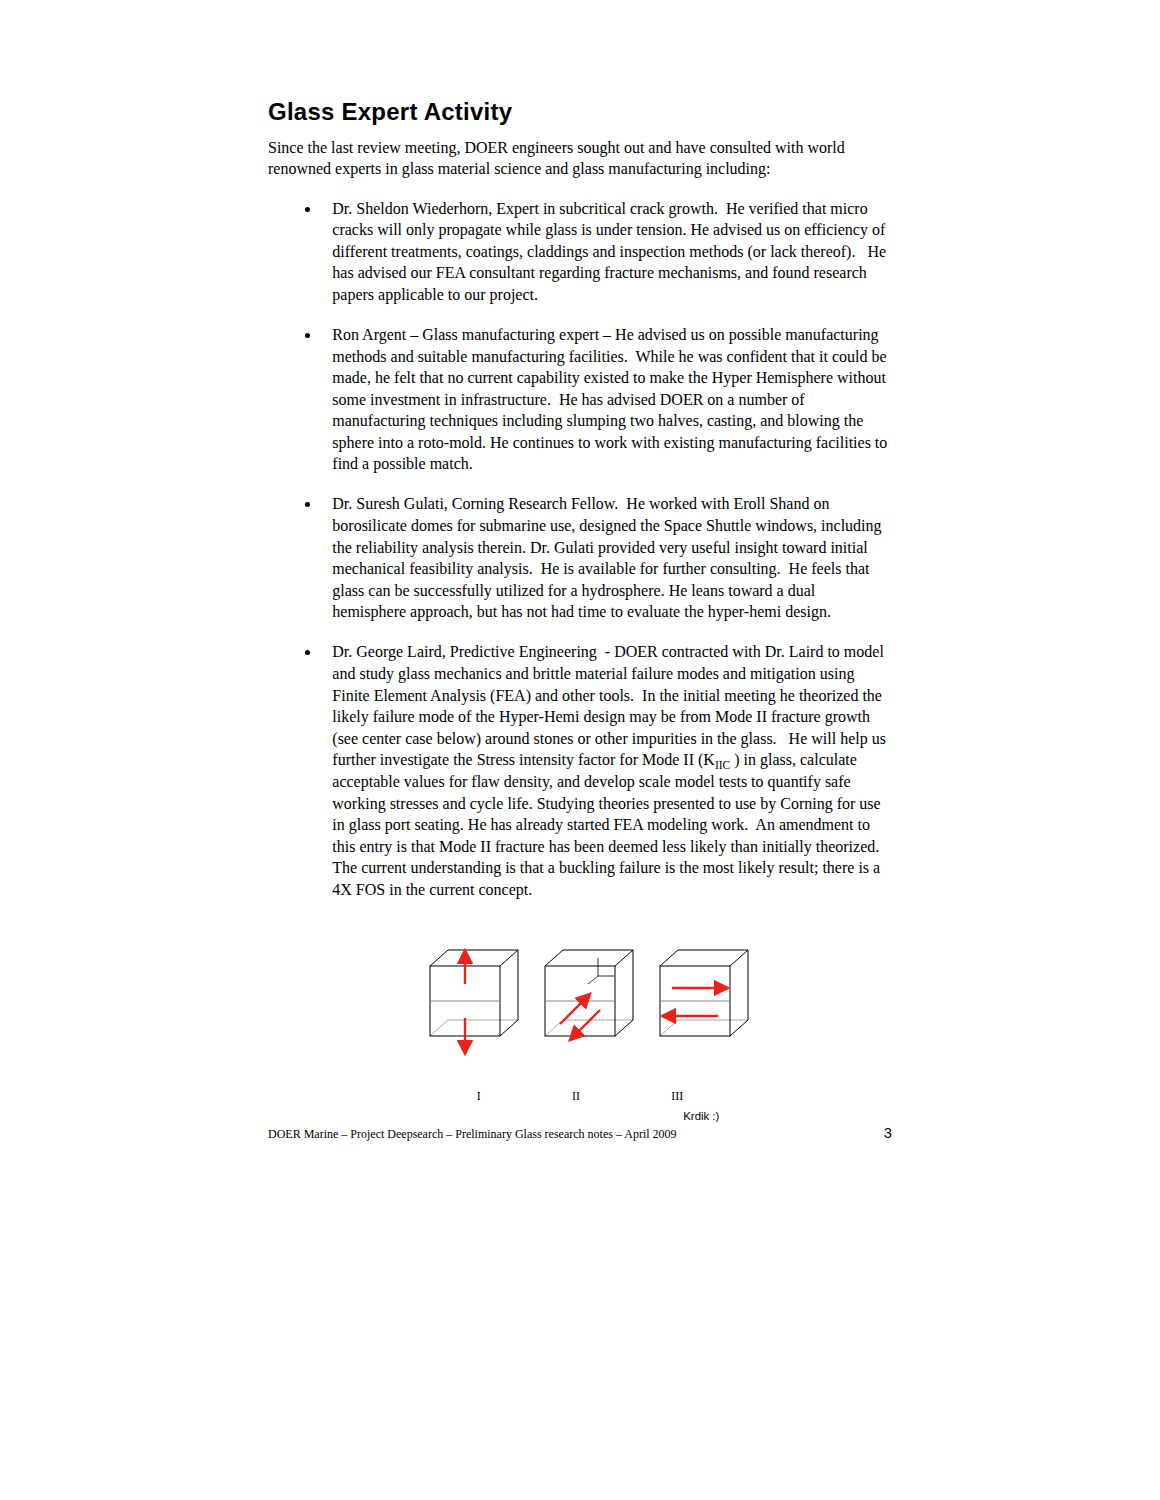Glass Expert Activity
Since the last review meeting, DOER engineers sought out and have consulted with world renowned experts in glass material science and glass manufacturing including:
Dr. Sheldon Wiederhorn, Expert in subcritical crack growth. He verified that micro cracks will only propagate while glass is under tension. He advised us on efficiency of different treatments, coatings, claddings and inspection methods (or lack thereof). He has advised our FEA consultant regarding fracture mechanisms, and found research papers applicable to our project.
Ron Argent – Glass manufacturing expert – He advised us on possible manufacturing methods and suitable manufacturing facilities. While he was confident that it could be made, he felt that no current capability existed to make the Hyper Hemisphere without some investment in infrastructure. He has advised DOER on a number of manufacturing techniques including slumping two halves, casting, and blowing the sphere into a roto-mold. He continues to work with existing manufacturing facilities to find a possible match.
Dr. Suresh Gulati, Corning Research Fellow. He worked with Eroll Shand on borosilicate domes for submarine use, designed the Space Shuttle windows, including the reliability analysis therein. Dr. Gulati provided very useful insight toward initial mechanical feasibility analysis. He is available for further consulting. He feels that glass can be successfully utilized for a hydrosphere. He leans toward a dual hemisphere approach, but has not had time to evaluate the hyper-hemi design.
Dr. George Laird, Predictive Engineering - DOER contracted with Dr. Laird to model and study glass mechanics and brittle material failure modes and mitigation using Finite Element Analysis (FEA) and other tools. In the initial meeting he theorized the likely failure mode of the Hyper-Hemi design may be from Mode II fracture growth (see center case below) around stones or other impurities in the glass. He will help us further investigate the Stress intensity factor for Mode II (KIIC ) in glass, calculate acceptable values for flaw density, and develop scale model tests to quantify safe working stresses and cycle life. Studying theories presented to use by Corning for use in glass port seating. He has already started FEA modeling work. An amendment to this entry is that Mode II fracture has been deemed less likely than initially theorized. The current understanding is that a buckling failure is the most likely result; there is a 4X FOS in the current concept.
I II III
Krdik :)
DOER Marine – Project Deepsearch – Preliminary Glass research notes – April 2009 3